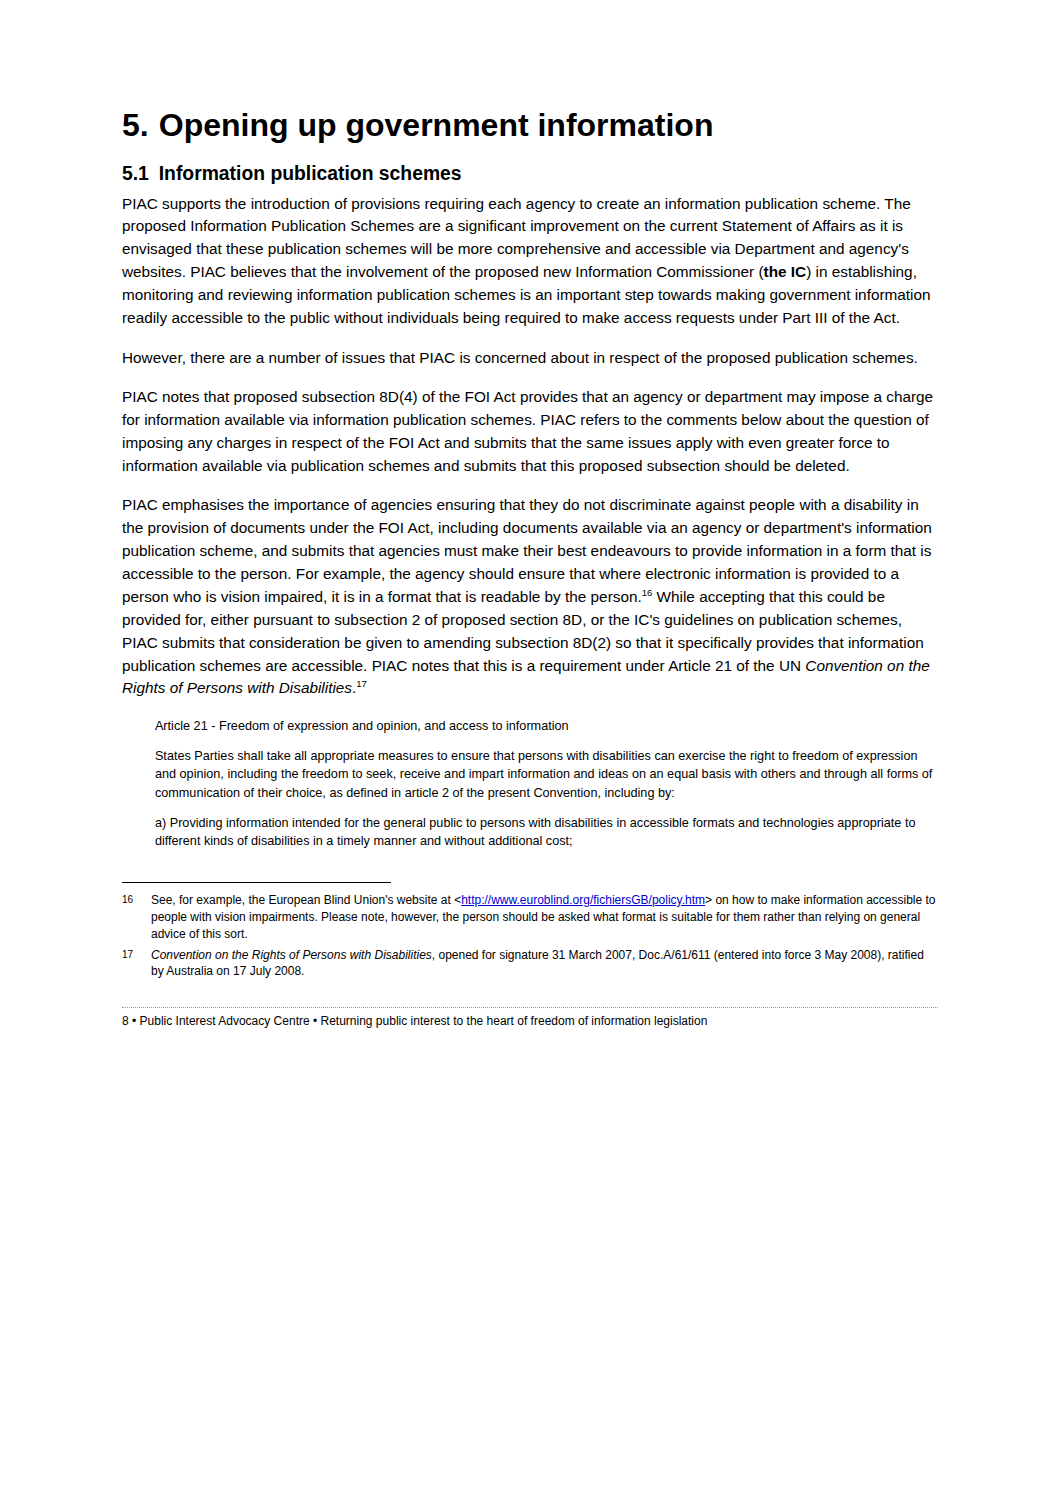5. Opening up government information
5.1 Information publication schemes
PIAC supports the introduction of provisions requiring each agency to create an information publication scheme. The proposed Information Publication Schemes are a significant improvement on the current Statement of Affairs as it is envisaged that these publication schemes will be more comprehensive and accessible via Department and agency's websites. PIAC believes that the involvement of the proposed new Information Commissioner (the IC) in establishing, monitoring and reviewing information publication schemes is an important step towards making government information readily accessible to the public without individuals being required to make access requests under Part III of the Act.
However, there are a number of issues that PIAC is concerned about in respect of the proposed publication schemes.
PIAC notes that proposed subsection 8D(4) of the FOI Act provides that an agency or department may impose a charge for information available via information publication schemes. PIAC refers to the comments below about the question of imposing any charges in respect of the FOI Act and submits that the same issues apply with even greater force to information available via publication schemes and submits that this proposed subsection should be deleted.
PIAC emphasises the importance of agencies ensuring that they do not discriminate against people with a disability in the provision of documents under the FOI Act, including documents available via an agency or department's information publication scheme, and submits that agencies must make their best endeavours to provide information in a form that is accessible to the person. For example, the agency should ensure that where electronic information is provided to a person who is vision impaired, it is in a format that is readable by the person.16 While accepting that this could be provided for, either pursuant to subsection 2 of proposed section 8D, or the IC's guidelines on publication schemes, PIAC submits that consideration be given to amending subsection 8D(2) so that it specifically provides that information publication schemes are accessible. PIAC notes that this is a requirement under Article 21 of the UN Convention on the Rights of Persons with Disabilities.17
Article 21 - Freedom of expression and opinion, and access to information
States Parties shall take all appropriate measures to ensure that persons with disabilities can exercise the right to freedom of expression and opinion, including the freedom to seek, receive and impart information and ideas on an equal basis with others and through all forms of communication of their choice, as defined in article 2 of the present Convention, including by:
a) Providing information intended for the general public to persons with disabilities in accessible formats and technologies appropriate to different kinds of disabilities in a timely manner and without additional cost;
16
See, for example, the European Blind Union's website at <http://www.euroblind.org/fichiersGB/policy.htm> on how to make information accessible to people with vision impairments. Please note, however, the person should be asked what format is suitable for them rather than relying on general advice of this sort.
17
Convention on the Rights of Persons with Disabilities, opened for signature 31 March 2007, Doc.A/61/611 (entered into force 3 May 2008), ratified by Australia on 17 July 2008.
8 • Public Interest Advocacy Centre • Returning public interest to the heart of freedom of information legislation